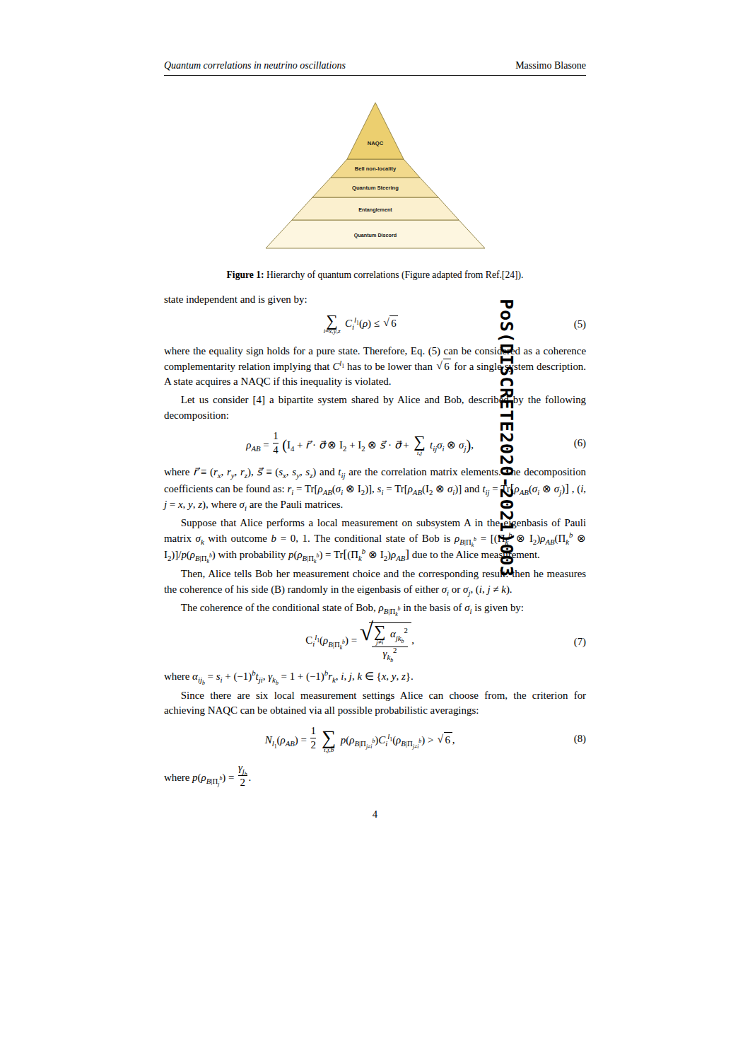PoS(DISCRETE2020-2021)003
Quantum correlations in neutrino oscillations
Massimo Blasone
NAQC Bell non-locality Quantum Steering Entanglement Quantum Discord
Figure 1: Hierarchy of quantum correlations (Figure adapted from Ref.[24]).
state independent and is given by:
∑ i=x,y,z Cil1(ρ) ≤ 6
(5)
where the equality sign holds for a pure state. Therefore, Eq. (5) can be considered as a coherence complementarity relation implying that Cl1 has to be lower than 6 for a single system description. A state acquires a NAQC if this inequality is violated.
Let us consider [4] a bipartite system shared by Alice and Bob, described by the following decomposition:
ρAB = 14 (I4 + r⃗ · σ⃗ ⊗ I2 + I2 ⊗ s⃗ · σ⃗ + ∑ i,j tijσi ⊗ σj),
(6)
where r⃗ ≡ (rx, ry, rz), s⃗ ≡ (sx, sy, sz) and tij are the correlation matrix elements. The decomposition coefficients can be found as: ri = Tr[ρAB(σi ⊗ I2)], si = Tr[ρAB(I2 ⊗ σi)] and tij = Tr[ρAB(σi ⊗ σj)] , (i, j = x, y, z), where σi are the Pauli matrices.
Suppose that Alice performs a local measurement on subsystem A in the eigenbasis of Pauli matrix σk with outcome b = 0, 1. The conditional state of Bob is ρB|Πkb = [(Πkb ⊗ I2)ρAB(Πkb ⊗ I2)]/p(ρB|Πkb) with probability p(ρB|Πkb) = Tr[(Πkb ⊗ I2)ρAB] due to the Alice measurement.
Then, Alice tells Bob her measurement choice and the corresponding result: then he measures the coherence of his side (B) randomly in the eigenbasis of either σi or σj, (i, j ≠ k).
The coherence of the conditional state of Bob, ρB|Πkb in the basis of σi is given by:
Cil1(ρB|Πkb) = ∑j≠i αjkb2 γkb2 ,
(7)
where αijb = si + (−1)btji, γkb = 1 + (−1)brk, i, j, k ∈ {x, y, z}.
Since there are six local measurement settings Alice can choose from, the criterion for achieving NAQC can be obtained via all possible probabilistic averagings:
Nl1(ρAB) = 12 ∑ i,j,b p(ρB|Πj≠ib)Cil1(ρB|Πj≠ib) > 6,
(8)
where p(ρB|Πjb) = γjb 2.
4